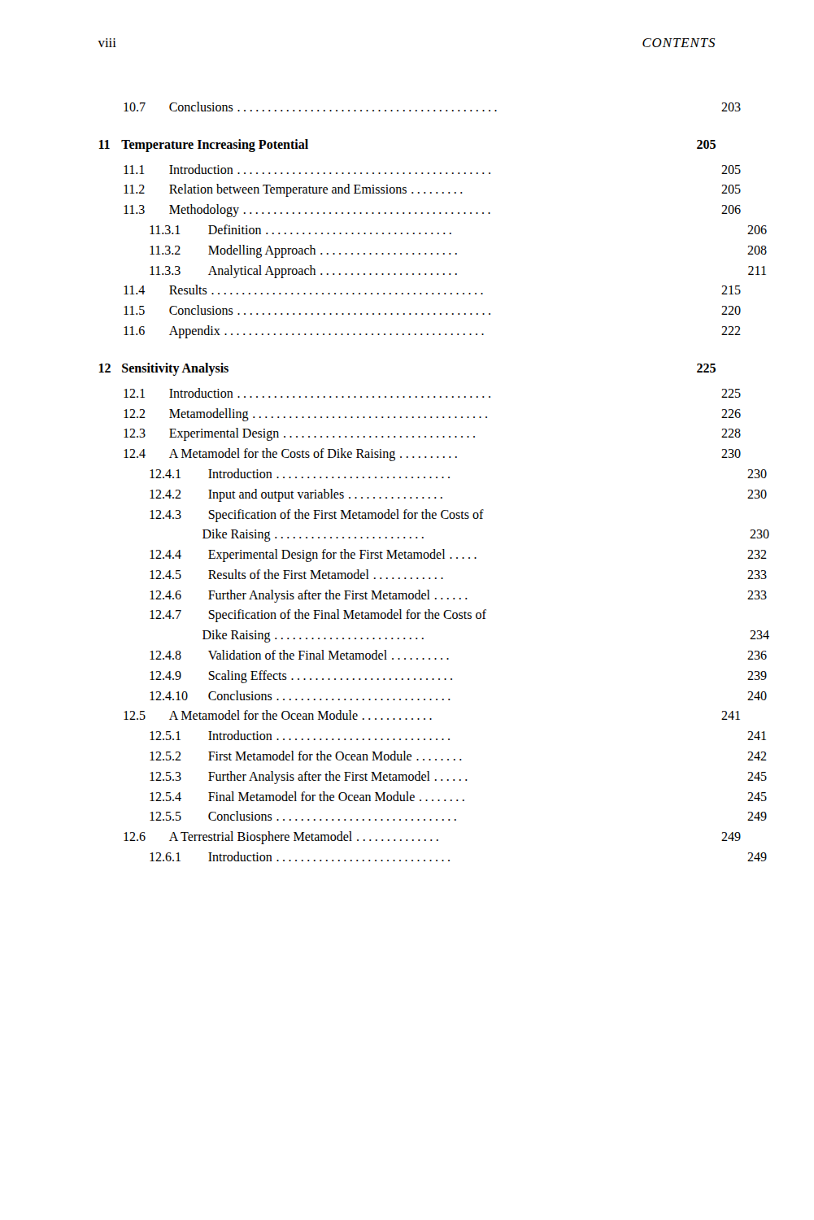viii CONTENTS
10.7 Conclusions ........................................... 203
11 Temperature Increasing Potential .................. 205
11.1 Introduction .......................................... 205
11.2 Relation between Temperature and Emissions ......... 205
11.3 Methodology ......................................... 206
11.3.1 Definition ............................... 206
11.3.2 Modelling Approach ....................... 208
11.3.3 Analytical Approach ....................... 211
11.4 Results ............................................. 215
11.5 Conclusions .......................................... 220
11.6 Appendix ........................................... 222
12 Sensitivity Analysis .............................. 225
12.1 Introduction .......................................... 225
12.2 Metamodelling ....................................... 226
12.3 Experimental Design ................................ 228
12.4 A Metamodel for the Costs of Dike Raising .......... 230
12.4.1 Introduction ............................. 230
12.4.2 Input and output variables ................ 230
12.4.3 Specification of the First Metamodel for the Costs of
Dike Raising ......................... 230
12.4.4 Experimental Design for the First Metamodel ..... 232
12.4.5 Results of the First Metamodel ............ 233
12.4.6 Further Analysis after the First Metamodel ...... 233
12.4.7 Specification of the Final Metamodel for the Costs of
Dike Raising ......................... 234
12.4.8 Validation of the Final Metamodel .......... 236
12.4.9 Scaling Effects ........................... 239
12.4.10 Conclusions ............................. 240
12.5 A Metamodel for the Ocean Module ............ 241
12.5.1 Introduction ............................. 241
12.5.2 First Metamodel for the Ocean Module ........ 242
12.5.3 Further Analysis after the First Metamodel ...... 245
12.5.4 Final Metamodel for the Ocean Module ........ 245
12.5.5 Conclusions .............................. 249
12.6 A Terrestrial Biosphere Metamodel .............. 249
12.6.1 Introduction ............................. 249